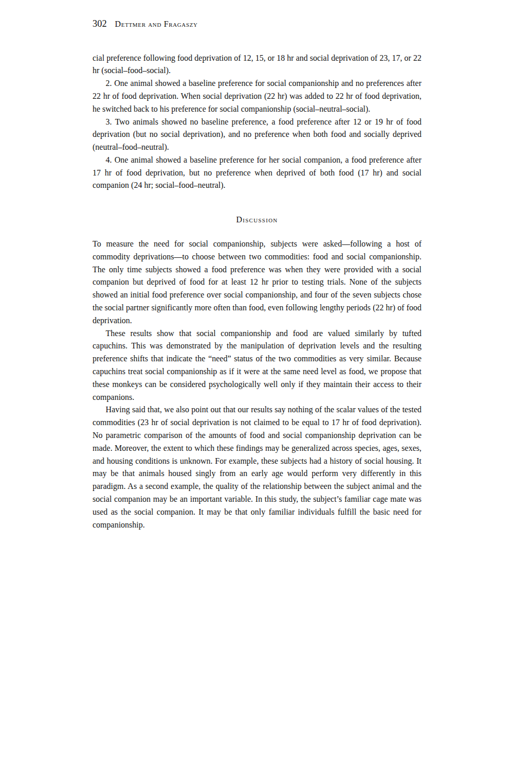302 Dettmer and Fragaszy
cial preference following food deprivation of 12, 15, or 18 hr and social deprivation of 23, 17, or 22 hr (social–food–social).
2. One animal showed a baseline preference for social companionship and no preferences after 22 hr of food deprivation. When social deprivation (22 hr) was added to 22 hr of food deprivation, he switched back to his preference for social companionship (social–neutral–social).
3. Two animals showed no baseline preference, a food preference after 12 or 19 hr of food deprivation (but no social deprivation), and no preference when both food and socially deprived (neutral–food–neutral).
4. One animal showed a baseline preference for her social companion, a food preference after 17 hr of food deprivation, but no preference when deprived of both food (17 hr) and social companion (24 hr; social–food–neutral).
Discussion
To measure the need for social companionship, subjects were asked—following a host of commodity deprivations—to choose between two commodities: food and social companionship. The only time subjects showed a food preference was when they were provided with a social companion but deprived of food for at least 12 hr prior to testing trials. None of the subjects showed an initial food preference over social companionship, and four of the seven subjects chose the social partner significantly more often than food, even following lengthy periods (22 hr) of food deprivation.
These results show that social companionship and food are valued similarly by tufted capuchins. This was demonstrated by the manipulation of deprivation levels and the resulting preference shifts that indicate the “need” status of the two commodities as very similar. Because capuchins treat social companionship as if it were at the same need level as food, we propose that these monkeys can be considered psychologically well only if they maintain their access to their companions.
Having said that, we also point out that our results say nothing of the scalar values of the tested commodities (23 hr of social deprivation is not claimed to be equal to 17 hr of food deprivation). No parametric comparison of the amounts of food and social companionship deprivation can be made. Moreover, the extent to which these findings may be generalized across species, ages, sexes, and housing conditions is unknown. For example, these subjects had a history of social housing. It may be that animals housed singly from an early age would perform very differently in this paradigm. As a second example, the quality of the relationship between the subject animal and the social companion may be an important variable. In this study, the subject’s familiar cage mate was used as the social companion. It may be that only familiar individuals fulfill the basic need for companionship.